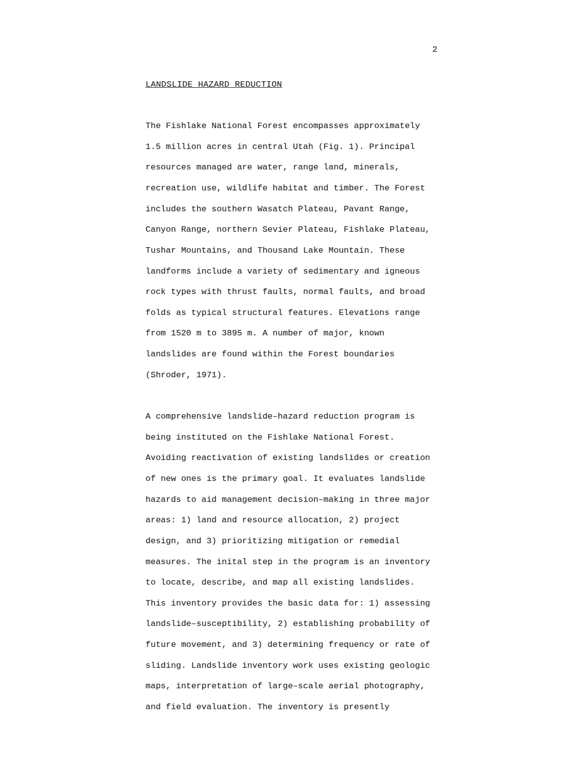2
LANDSLIDE HAZARD REDUCTION
The Fishlake National Forest encompasses approximately 1.5 million acres in central Utah (Fig. 1). Principal resources managed are water, range land, minerals, recreation use, wildlife habitat and timber. The Forest includes the southern Wasatch Plateau, Pavant Range, Canyon Range, northern Sevier Plateau, Fishlake Plateau, Tushar Mountains, and Thousand Lake Mountain. These landforms include a variety of sedimentary and igneous rock types with thrust faults, normal faults, and broad folds as typical structural features. Elevations range from 1520 m to 3895 m. A number of major, known landslides are found within the Forest boundaries (Shroder, 1971).
A comprehensive landslide–hazard reduction program is being instituted on the Fishlake National Forest. Avoiding reactivation of existing landslides or creation of new ones is the primary goal. It evaluates landslide hazards to aid management decision–making in three major areas: 1) land and resource allocation, 2) project design, and 3) prioritizing mitigation or remedial measures. The inital step in the program is an inventory to locate, describe, and map all existing landslides. This inventory provides the basic data for: 1) assessing landslide–susceptibility, 2) establishing probability of future movement, and 3) determining frequency or rate of sliding. Landslide inventory work uses existing geologic maps, interpretation of large–scale aerial photography, and field evaluation. The inventory is presently